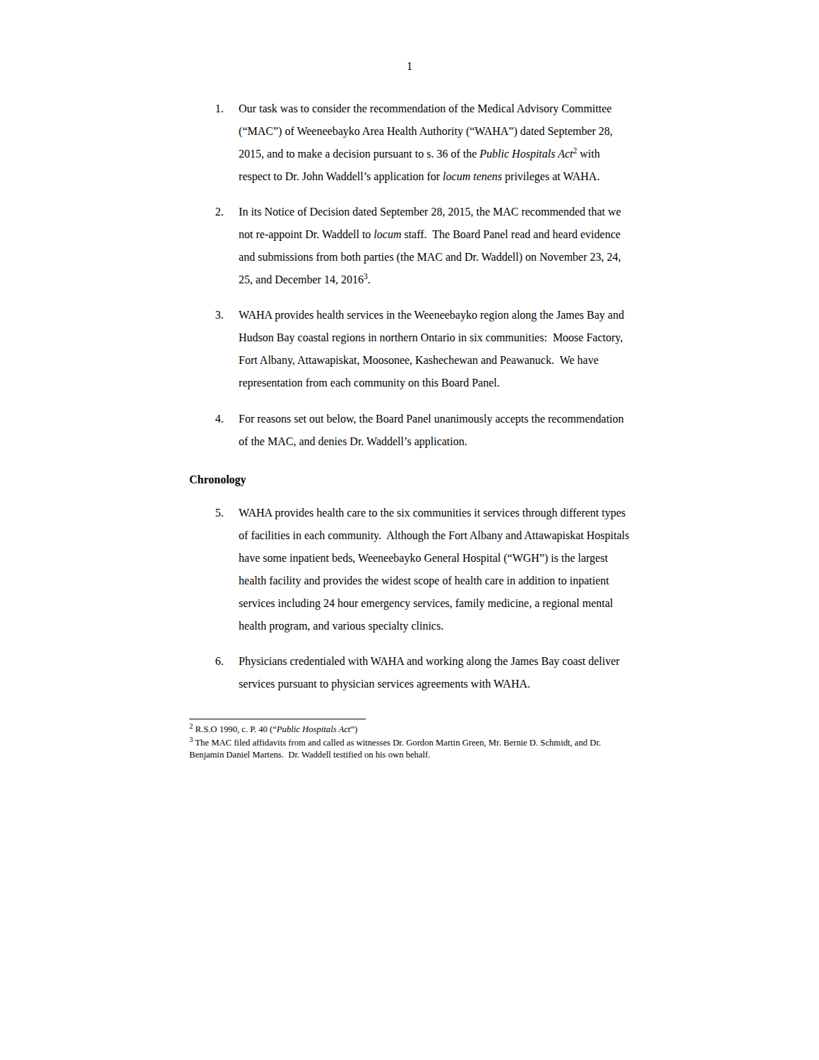1
Our task was to consider the recommendation of the Medical Advisory Committee (“MAC”) of Weeneebayko Area Health Authority (“WAHA”) dated September 28, 2015, and to make a decision pursuant to s. 36 of the Public Hospitals Act2 with respect to Dr. John Waddell’s application for locum tenens privileges at WAHA.
In its Notice of Decision dated September 28, 2015, the MAC recommended that we not re-appoint Dr. Waddell to locum staff. The Board Panel read and heard evidence and submissions from both parties (the MAC and Dr. Waddell) on November 23, 24, 25, and December 14, 20163.
WAHA provides health services in the Weeneebayko region along the James Bay and Hudson Bay coastal regions in northern Ontario in six communities: Moose Factory, Fort Albany, Attawapiskat, Moosonee, Kashechewan and Peawanuck. We have representation from each community on this Board Panel.
For reasons set out below, the Board Panel unanimously accepts the recommendation of the MAC, and denies Dr. Waddell’s application.
Chronology
WAHA provides health care to the six communities it services through different types of facilities in each community. Although the Fort Albany and Attawapiskat Hospitals have some inpatient beds, Weeneebayko General Hospital (“WGH”) is the largest health facility and provides the widest scope of health care in addition to inpatient services including 24 hour emergency services, family medicine, a regional mental health program, and various specialty clinics.
Physicians credentialed with WAHA and working along the James Bay coast deliver services pursuant to physician services agreements with WAHA.
2 R.S.O 1990, c. P. 40 (“Public Hospitals Act”)
3 The MAC filed affidavits from and called as witnesses Dr. Gordon Martin Green, Mr. Bernie D. Schmidt, and Dr. Benjamin Daniel Martens. Dr. Waddell testified on his own behalf.